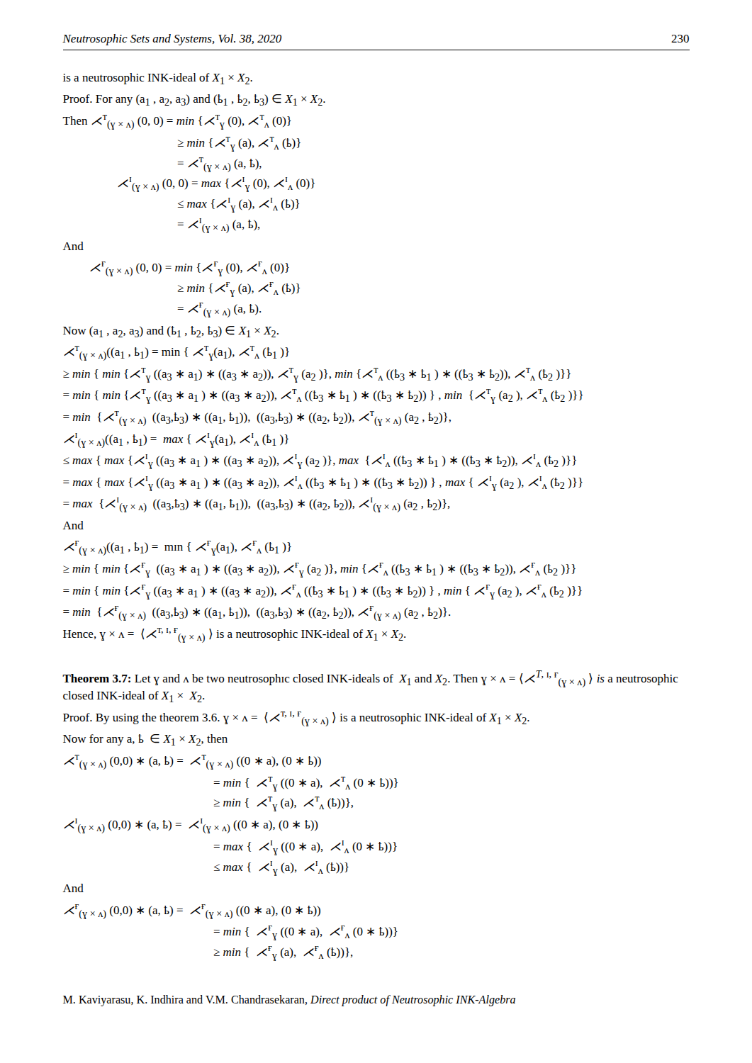Neutrosophic Sets and Systems, Vol. 38, 2020 230
is a neutrosophic INK-ideal of X1 × X2.
Proof. For any (a1 , a2, a3) and (ҍ1 , ҍ2, ҍ3) ∈ X1 × X2.
Then ⋌т(ɣ × ʌ) (0, 0) = min {⋌тɣ (0), ⋌тʌ (0)}
≥ min {⋌тɣ (a), ⋌тʌ (ҍ)}
= ⋌т(ɣ × ʌ) (a, ҍ),
⋌ɪ(ɣ × ʌ) (0, 0) = max {⋌ɪɣ (0), ⋌ɪʌ (0)}
≤ max {⋌ɪɣ (a), ⋌ɪʌ (ҍ)}
= ⋌ɪ(ɣ × ʌ) (a, ҍ),
And
⋌ғ(ɣ × ʌ) (0, 0) = min {⋌ғɣ (0), ⋌ғʌ (0)}
≥ min {⋌ғɣ (a), ⋌ғʌ (ҍ)}
= ⋌ғ(ɣ × ʌ) (a, ҍ).
Now (a1 , a2, a3) and (ҍ1 , ҍ2, ҍ3) ∈ X1 × X2.
⋌т(ɣ × ʌ)((a1 , ҍ1) = min { ⋌тɣ(a1), ⋌тʌ (ҍ1 )}
≥ min { min {⋌тɣ ((a3 ∗ a1) ∗ ((a3 ∗ a2)), ⋌тɣ (a2 )}, min {⋌тʌ ((ҍ3 ∗ ҍ1 ) ∗ ((ҍ3 ∗ ҍ2)), ⋌тʌ (ҍ2 )}}
= min { min {⋌тɣ ((a3 ∗ a1 ) ∗ ((a3 ∗ a2)), ⋌тʌ ((ҍ3 ∗ ҍ1 ) ∗ ((ҍ3 ∗ ҍ2)) } , min {⋌тɣ (a2 ), ⋌тʌ (ҍ2 )}}
= min {⋌т(ɣ × ʌ) ((a3,ҍ3) ∗ ((a1, ҍ1)), ((a3,ҍ3) ∗ ((a2, ҍ2)), ⋌т(ɣ × ʌ) (a2 , ҍ2)},
⋌ɪ(ɣ × ʌ)((a1 , ҍ1) = max { ⋌ɪɣ(a1), ⋌ɪʌ (ҍ1 )}
≤ max { max {⋌ɪɣ ((a3 ∗ a1 ) ∗ ((a3 ∗ a2)), ⋌ɪɣ (a2 )}, max {⋌ɪʌ ((ҍ3 ∗ ҍ1 ) ∗ ((ҍ3 ∗ ҍ2)), ⋌ɪʌ (ҍ2 )}}
= max { max {⋌ɪɣ ((a3 ∗ a1 ) ∗ ((a3 ∗ a2)), ⋌ɪʌ ((ҍ3 ∗ ҍ1 ) ∗ ((ҍ3 ∗ ҍ2)) } , max { ⋌ɪɣ (a2 ), ⋌ɪʌ (ҍ2 )}}
= max {⋌ɪ(ɣ × ʌ) ((a3,ҍ3) ∗ ((a1, ҍ1)), ((a3,ҍ3) ∗ ((a2, ҍ2)), ⋌ɪ(ɣ × ʌ) (a2 , ҍ2)},
And
⋌ғ(ɣ × ʌ)((a1 , ҍ1) = mɪn { ⋌ғɣ(a1), ⋌ғʌ (ҍ1 )}
≥ min { min {⋌ғɣ ((a3 ∗ a1 ) ∗ ((a3 ∗ a2)), ⋌ғɣ (a2 )}, min {⋌ғʌ ((ҍ3 ∗ ҍ1 ) ∗ ((ҍ3 ∗ ҍ2)), ⋌ғʌ (ҍ2 )}}
= min { min {⋌ғɣ ((a3 ∗ a1 ) ∗ ((a3 ∗ a2)), ⋌ғʌ ((ҍ3 ∗ ҍ1 ) ∗ ((ҍ3 ∗ ҍ2)) } , min { ⋌ғɣ (a2 ), ⋌ғʌ (ҍ2 )}}
= min {⋌ғ(ɣ × ʌ) ((a3,ҍ3) ∗ ((a1, ҍ1)), ((a3,ҍ3) ∗ ((a2, ҍ2)), ⋌ғ(ɣ × ʌ) (a2 , ҍ2)}.
Hence, ɣ × ʌ = ⟨⋌т, ɪ, ғ(ɣ × ʌ) ⟩ is a neutrosophic INK-ideal of X1 × X2.
Theorem 3.7: Let ɣ and ʌ be two neutrosophɪc closed INK-ideals of X1 and X2. Then ɣ × ʌ = ⟨⋌T, ɪ, ғ(ɣ × ʌ) ⟩ is a neutrosophic closed INK-ideal of X1 × X2.
Proof. By using the theorem 3.6. ɣ × ʌ = ⟨⋌т, ɪ, ғ(ɣ × ʌ) ⟩ is a neutrosophic INK-ideal of X1 × X2.
Now for any a, ҍ ∈ X1 × X2, then
⋌т(ɣ × ʌ) (0,0) ∗ (a, ҍ) = ⋌т(ɣ × ʌ) ((0 ∗ a), (0 ∗ ҍ))
= min { ⋌тɣ ((0 ∗ a), ⋌тʌ (0 ∗ ҍ))}
≥ min { ⋌тɣ (a), ⋌тʌ (ҍ))},
⋌ɪ(ɣ × ʌ) (0,0) ∗ (a, ҍ) = ⋌ɪ(ɣ × ʌ) ((0 ∗ a), (0 ∗ ҍ))
= max { ⋌ɪɣ ((0 ∗ a), ⋌ɪʌ (0 ∗ ҍ))}
≤ max { ⋌ɪɣ (a), ⋌ɪʌ (ҍ))}
And
⋌ғ(ɣ × ʌ) (0,0) ∗ (a, ҍ) = ⋌ғ(ɣ × ʌ) ((0 ∗ a), (0 ∗ ҍ))
= min { ⋌ғɣ ((0 ∗ a), ⋌ғʌ (0 ∗ ҍ))}
≥ min { ⋌ғɣ (a), ⋌ғʌ (ҍ))},
M. Kaviyarasu, K. Indhira and V.M. Chandrasekaran, Direct product of Neutrosophic INK-Algebra